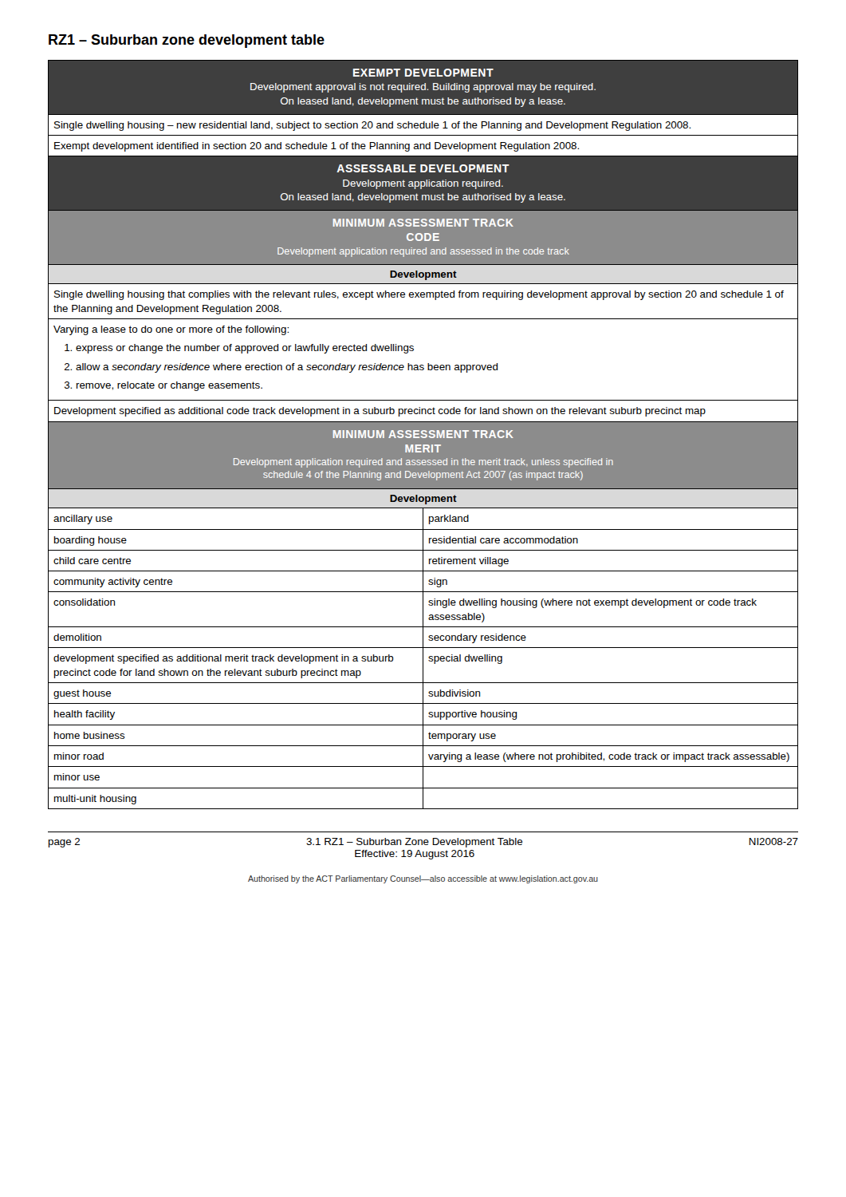RZ1 – Suburban zone development table
| EXEMPT DEVELOPMENT Development approval is not required. Building approval may be required. On leased land, development must be authorised by a lease. |
| Single dwelling housing – new residential land, subject to section 20 and schedule 1 of the Planning and Development Regulation 2008. |
| Exempt development identified in section 20 and schedule 1 of the Planning and Development Regulation 2008. |
| ASSESSABLE DEVELOPMENT Development application required. On leased land, development must be authorised by a lease. |
| MINIMUM ASSESSMENT TRACK CODE Development application required and assessed in the code track |
| Development |
| Single dwelling housing that complies with the relevant rules, except where exempted from requiring development approval by section 20 and schedule 1 of the Planning and Development Regulation 2008. |
| Varying a lease to do one or more of the following: express or change the number of approved or lawfully erected dwellings allow a secondary residence where erection of a secondary residence has been approved remove, relocate or change easements. |
| Development specified as additional code track development in a suburb precinct code for land shown on the relevant suburb precinct map |
| MINIMUM ASSESSMENT TRACK MERIT Development application required and assessed in the merit track, unless specified in schedule 4 of the Planning and Development Act 2007 (as impact track) |
| Development |
| ancillary use | parkland |
| boarding house | residential care accommodation |
| child care centre | retirement village |
| community activity centre | sign |
| consolidation | single dwelling housing (where not exempt development or code track assessable) |
| demolition | secondary residence |
| development specified as additional merit track development in a suburb precinct code for land shown on the relevant suburb precinct map | special dwelling |
| guest house | subdivision |
| health facility | supportive housing |
| home business | temporary use |
| minor road | varying a lease (where not prohibited, code track or impact track assessable) |
| minor use | |
| multi-unit housing | |
page 2
3.1 RZ1 – Suburban Zone Development Table
Effective: 19 August 2016
NI2008-27
Authorised by the ACT Parliamentary Counsel—also accessible at www.legislation.act.gov.au